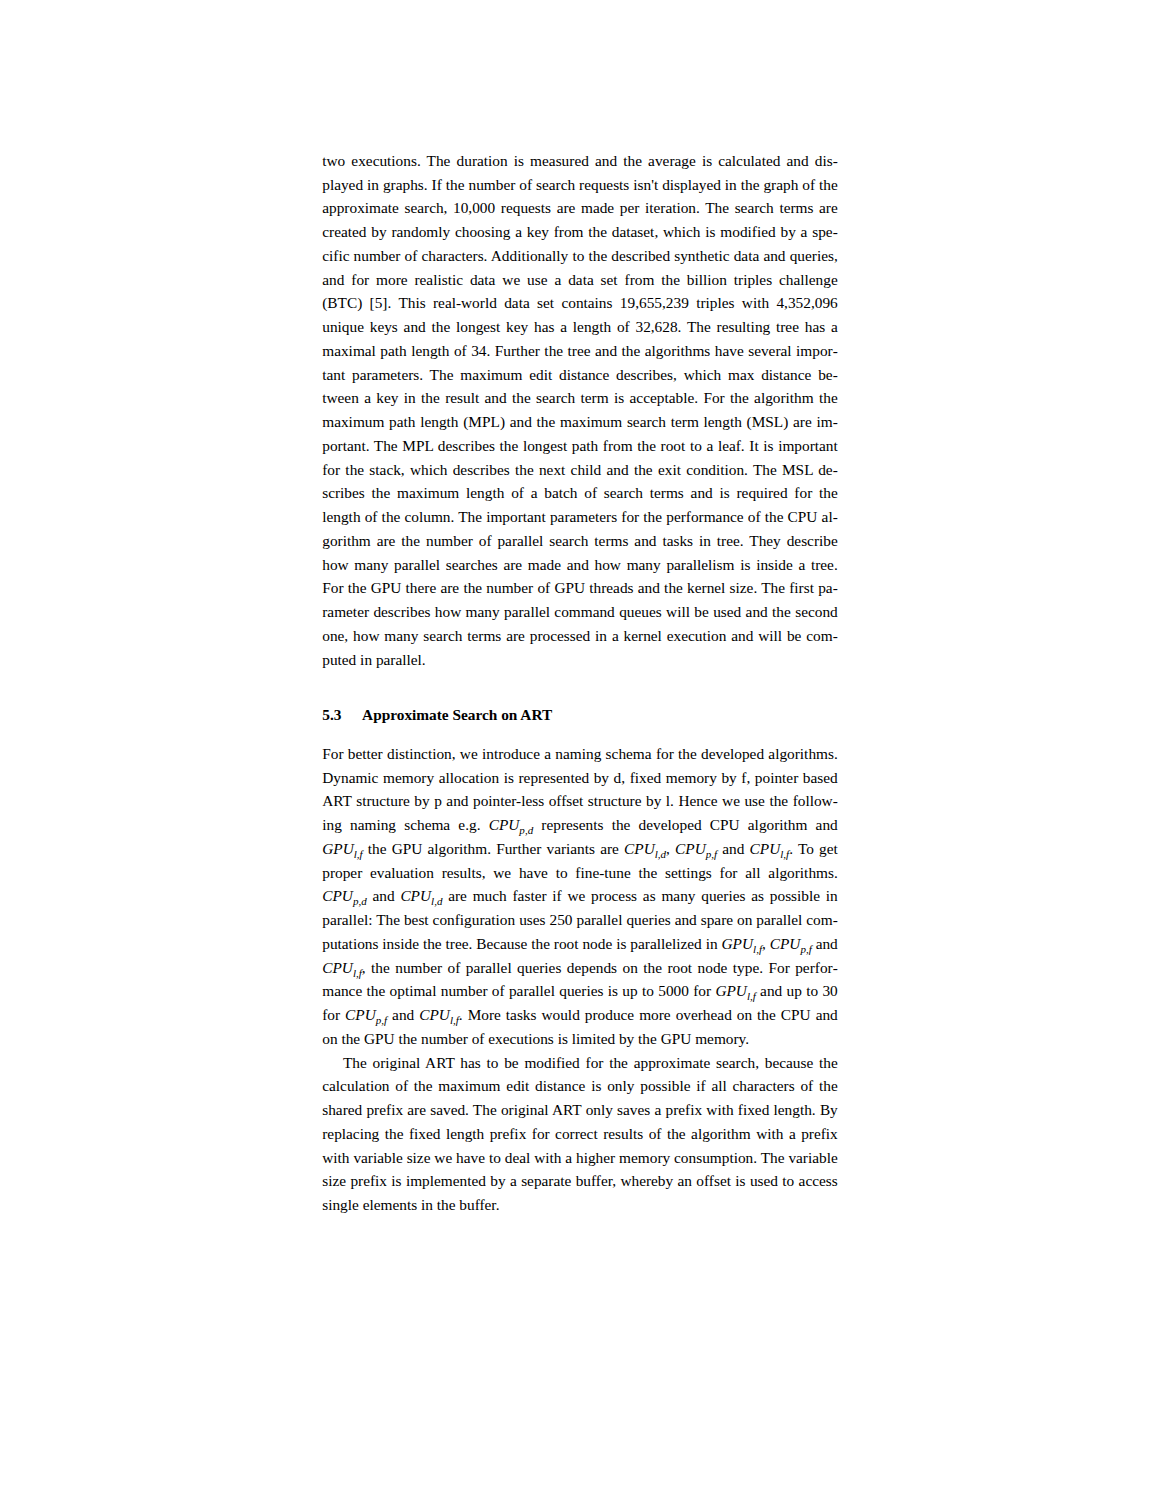two executions. The duration is measured and the average is calculated and displayed in graphs. If the number of search requests isn't displayed in the graph of the approximate search, 10,000 requests are made per iteration. The search terms are created by randomly choosing a key from the dataset, which is modified by a specific number of characters. Additionally to the described synthetic data and queries, and for more realistic data we use a data set from the billion triples challenge (BTC) [5]. This real-world data set contains 19,655,239 triples with 4,352,096 unique keys and the longest key has a length of 32,628. The resulting tree has a maximal path length of 34. Further the tree and the algorithms have several important parameters. The maximum edit distance describes, which max distance between a key in the result and the search term is acceptable. For the algorithm the maximum path length (MPL) and the maximum search term length (MSL) are important. The MPL describes the longest path from the root to a leaf. It is important for the stack, which describes the next child and the exit condition. The MSL describes the maximum length of a batch of search terms and is required for the length of the column. The important parameters for the performance of the CPU algorithm are the number of parallel search terms and tasks in tree. They describe how many parallel searches are made and how many parallelism is inside a tree. For the GPU there are the number of GPU threads and the kernel size. The first parameter describes how many parallel command queues will be used and the second one, how many search terms are processed in a kernel execution and will be computed in parallel.
5.3 Approximate Search on ART
For better distinction, we introduce a naming schema for the developed algorithms. Dynamic memory allocation is represented by d, fixed memory by f, pointer based ART structure by p and pointer-less offset structure by l. Hence we use the following naming schema e.g. CPUp,d represents the developed CPU algorithm and GPUl,f the GPU algorithm. Further variants are CPUl,d, CPUp,f and CPUl,f. To get proper evaluation results, we have to fine-tune the settings for all algorithms. CPUp,d and CPUl,d are much faster if we process as many queries as possible in parallel: The best configuration uses 250 parallel queries and spare on parallel computations inside the tree. Because the root node is parallelized in GPUl,f, CPUp,f and CPUl,f, the number of parallel queries depends on the root node type. For performance the optimal number of parallel queries is up to 5000 for GPUl,f and up to 30 for CPUp,f and CPUl,f. More tasks would produce more overhead on the CPU and on the GPU the number of executions is limited by the GPU memory.
The original ART has to be modified for the approximate search, because the calculation of the maximum edit distance is only possible if all characters of the shared prefix are saved. The original ART only saves a prefix with fixed length. By replacing the fixed length prefix for correct results of the algorithm with a prefix with variable size we have to deal with a higher memory consumption. The variable size prefix is implemented by a separate buffer, whereby an offset is used to access single elements in the buffer.